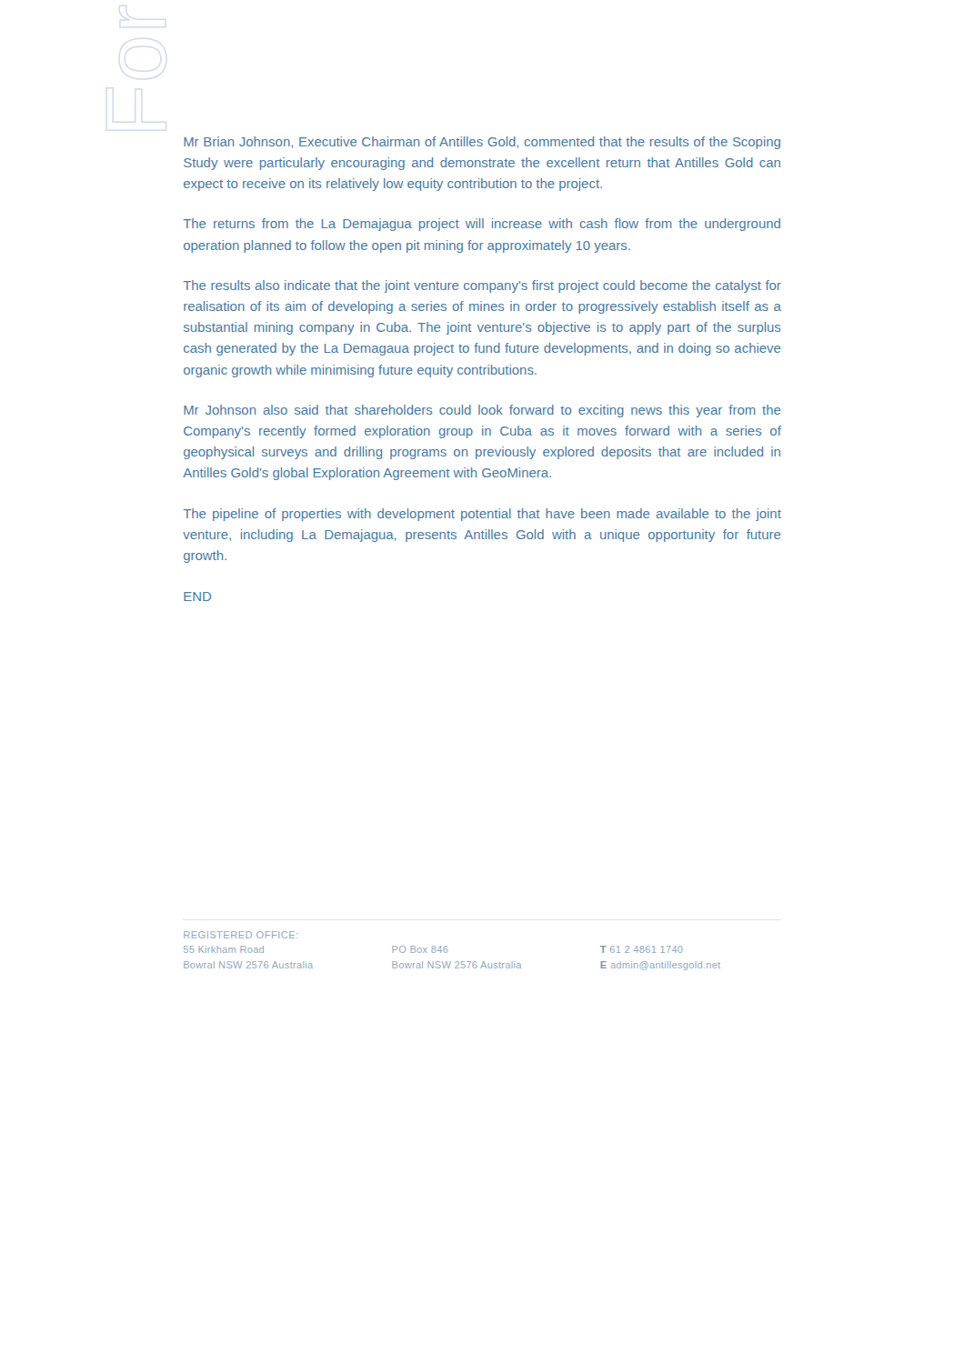For personal use only
Mr Brian Johnson, Executive Chairman of Antilles Gold, commented that the results of the Scoping Study were particularly encouraging and demonstrate the excellent return that Antilles Gold can expect to receive on its relatively low equity contribution to the project.
The returns from the La Demajagua project will increase with cash flow from the underground operation planned to follow the open pit mining for approximately 10 years.
The results also indicate that the joint venture company's first project could become the catalyst for realisation of its aim of developing a series of mines in order to progressively establish itself as a substantial mining company in Cuba. The joint venture's objective is to apply part of the surplus cash generated by the La Demagaua project to fund future developments, and in doing so achieve organic growth while minimising future equity contributions.
Mr Johnson also said that shareholders could look forward to exciting news this year from the Company's recently formed exploration group in Cuba as it moves forward with a series of geophysical surveys and drilling programs on previously explored deposits that are included in Antilles Gold's global Exploration Agreement with GeoMinera.
The pipeline of properties with development potential that have been made available to the joint venture, including La Demajagua, presents Antilles Gold with a unique opportunity for future growth.
END
REGISTERED OFFICE:
55 Kirkham Road
Bowral NSW 2576 Australia
PO Box 846
Bowral NSW 2576 Australia
T 61 2 4861 1740
E admin@antillesgold.net